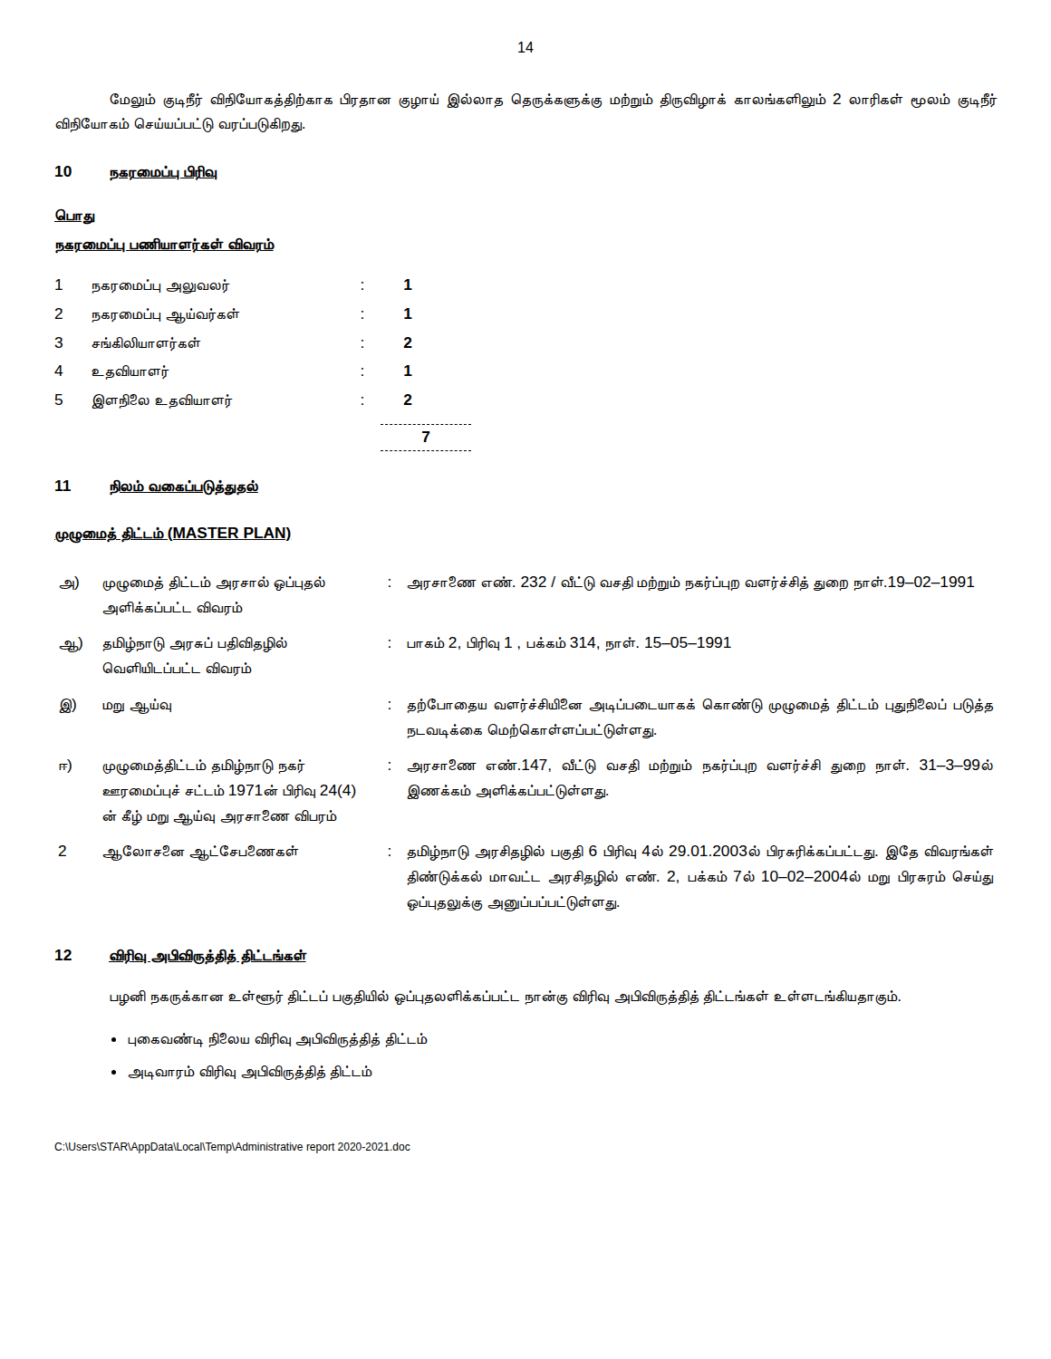14
மேலும் குடிநீர் விநியோகத்திற்காக பிரதான குழாய் இல்லாத தெருக்களுக்கு மற்றும் திருவிழாக் காலங்களிலும் 2 லாரிகள் மூலம் குடிநீர் விநியோகம் செய்யப்பட்டு வரப்படுகிறது.
10 நகரமைப்பு பிரிவு
பொது
நகரமைப்பு பணியாளர்கள் விவரம்
| 1 | நகரமைப்பு அலுவலர் | : | 1 |
| 2 | நகரமைப்பு ஆய்வர்கள் | : | 1 |
| 3 | சங்கிலியாளர்கள் | : | 2 |
| 4 | உதவியாளர் | : | 1 |
| 5 | இளநிலை உதவியாளர் | : | 2 |
7
11 நிலம் வகைப்படுத்துதல்
முழுமைத் திட்டம் (MASTER PLAN)
| அ) | முழுமைத் திட்டம் அரசால் ஒப்புதல் அளிக்கப்பட்ட விவரம் | : | அரசாணை எண். 232 / வீட்டு வசதி மற்றும் நகர்ப்புற வளர்ச்சித் துறை நாள்.19–02–1991 |
| ஆ) | தமிழ்நாடு அரசுப் பதிவிதழில் வெளியிடப்பட்ட விவரம் | : | பாகம் 2, பிரிவு 1 , பக்கம் 314, நாள். 15–05–1991 |
| இ) | மறு ஆய்வு | : | தற்போதைய வளர்ச்சியினை அடிப்படையாகக் கொண்டு முழுமைத் திட்டம் புதுநிலைப் படுத்த நடவடிக்கை மெற்கொள்ளப்பட்டுள்ளது. |
| ஈ) | முழுமைத்திட்டம் தமிழ்நாடு நகர் ஊரமைப்புச் சட்டம் 1971ன் பிரிவு 24(4) ன் கீழ் மறு ஆய்வு அரசாணை விபரம் | : | அரசாணை எண்.147, வீட்டு வசதி மற்றும் நகர்ப்புற வளர்ச்சி துறை நாள். 31–3–99ல் இணக்கம் அளிக்கப்பட்டுள்ளது. |
| 2 | ஆலோசனை ஆட்சேபணைகள் | : | தமிழ்நாடு அரசிதழில் பகுதி 6 பிரிவு 4ல் 29.01.2003ல் பிரசுரிக்கப்பட்டது. இதே விவரங்கள் திண்டுக்கல் மாவட்ட அரசிதழில் எண். 2, பக்கம் 7ல் 10–02–2004ல் மறு பிரசுரம் செய்து ஒப்புதலுக்கு அனுப்பப்பட்டுள்ளது. |
12 விரிவு அபிவிருத்தித் திட்டங்கள்
பழனி நகருக்கான உள்ளூர் திட்டப் பகுதியில் ஒப்புதலளிக்கப்பட்ட நான்கு விரிவு அபிவிருத்தித் திட்டங்கள் உள்ளடங்கியதாகும்.
புகைவண்டி நிலைய விரிவு அபிவிருத்தித் திட்டம்
அடிவாரம் விரிவு அபிவிருத்தித் திட்டம்
C:\Users\STAR\AppData\Local\Temp\Administrative report 2020-2021.doc